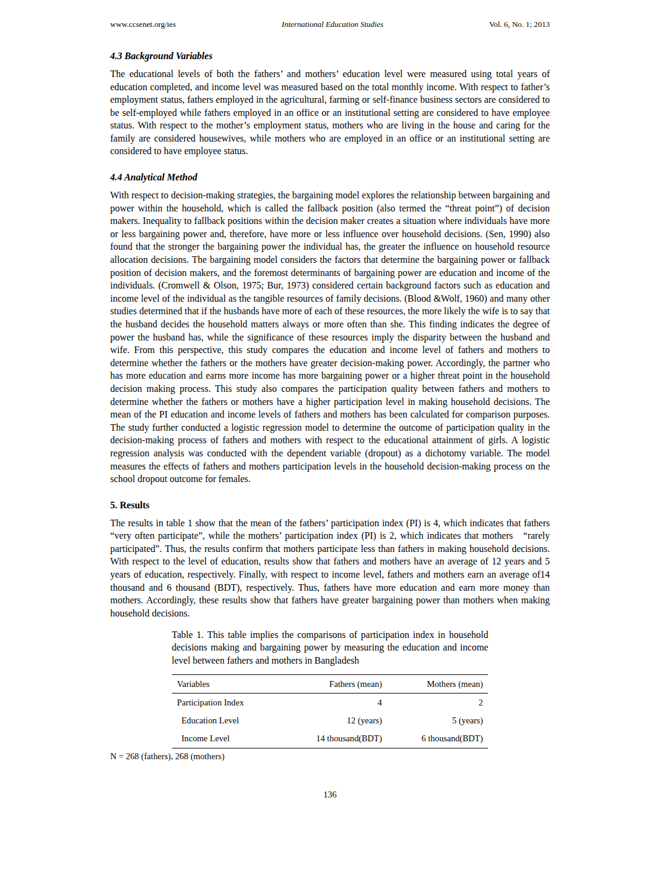www.ccsenet.org/ies International Education Studies Vol. 6, No. 1; 2013
4.3 Background Variables
The educational levels of both the fathers’ and mothers’ education level were measured using total years of education completed, and income level was measured based on the total monthly income. With respect to father’s employment status, fathers employed in the agricultural, farming or self-finance business sectors are considered to be self-employed while fathers employed in an office or an institutional setting are considered to have employee status. With respect to the mother’s employment status, mothers who are living in the house and caring for the family are considered housewives, while mothers who are employed in an office or an institutional setting are considered to have employee status.
4.4 Analytical Method
With respect to decision-making strategies, the bargaining model explores the relationship between bargaining and power within the household, which is called the fallback position (also termed the “threat point”) of decision makers. Inequality to fallback positions within the decision maker creates a situation where individuals have more or less bargaining power and, therefore, have more or less influence over household decisions. (Sen, 1990) also found that the stronger the bargaining power the individual has, the greater the influence on household resource allocation decisions. The bargaining model considers the factors that determine the bargaining power or fallback position of decision makers, and the foremost determinants of bargaining power are education and income of the individuals. (Cromwell & Olson, 1975; Bur, 1973) considered certain background factors such as education and income level of the individual as the tangible resources of family decisions. (Blood &Wolf, 1960) and many other studies determined that if the husbands have more of each of these resources, the more likely the wife is to say that the husband decides the household matters always or more often than she. This finding indicates the degree of power the husband has, while the significance of these resources imply the disparity between the husband and wife. From this perspective, this study compares the education and income level of fathers and mothers to determine whether the fathers or the mothers have greater decision-making power. Accordingly, the partner who has more education and earns more income has more bargaining power or a higher threat point in the household decision making process. This study also compares the participation quality between fathers and mothers to determine whether the fathers or mothers have a higher participation level in making household decisions. The mean of the PI education and income levels of fathers and mothers has been calculated for comparison purposes. The study further conducted a logistic regression model to determine the outcome of participation quality in the decision-making process of fathers and mothers with respect to the educational attainment of girls. A logistic regression analysis was conducted with the dependent variable (dropout) as a dichotomy variable. The model measures the effects of fathers and mothers participation levels in the household decision-making process on the school dropout outcome for females.
5. Results
The results in table 1 show that the mean of the fathers’ participation index (PI) is 4, which indicates that fathers “very often participate”, while the mothers’ participation index (PI) is 2, which indicates that mothers “rarely participated”. Thus, the results confirm that mothers participate less than fathers in making household decisions. With respect to the level of education, results show that fathers and mothers have an average of 12 years and 5 years of education, respectively. Finally, with respect to income level, fathers and mothers earn an average of14 thousand and 6 thousand (BDT), respectively. Thus, fathers have more education and earn more money than mothers. Accordingly, these results show that fathers have greater bargaining power than mothers when making household decisions.
Table 1. This table implies the comparisons of participation index in household decisions making and bargaining power by measuring the education and income level between fathers and mothers in Bangladesh
| Variables | Fathers (mean) | Mothers (mean) |
| --- | --- | --- |
| Participation Index | 4 | 2 |
| Education Level | 12 (years) | 5 (years) |
| Income Level | 14 thousand(BDT) | 6 thousand(BDT) |
N = 268 (fathers), 268 (mothers)
136